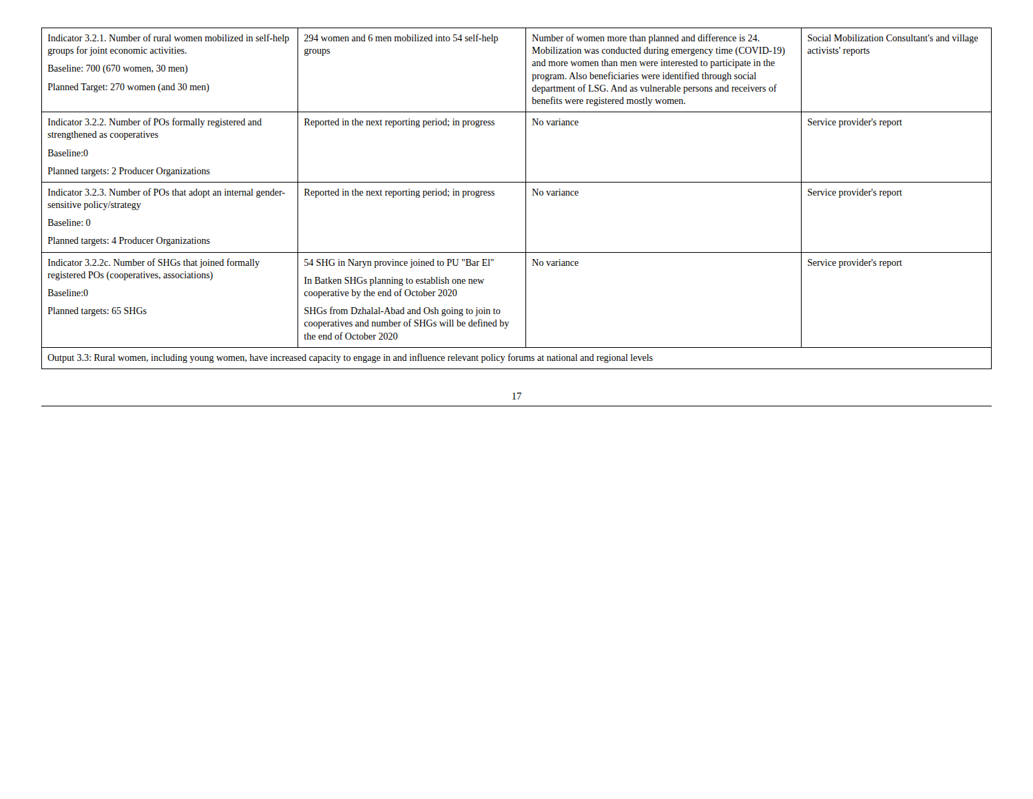| Indicator 3.2.1. Number of rural women mobilized in self-help groups for joint economic activities. Baseline: 700 (670 women, 30 men) Planned Target: 270 women (and 30 men) | 294 women and 6 men mobilized into 54 self-help groups | Number of women more than planned and difference is 24. Mobilization was conducted during emergency time (COVID-19) and more women than men were interested to participate in the program. Also beneficiaries were identified through social department of LSG. And as vulnerable persons and receivers of benefits were registered mostly women. | Social Mobilization Consultant's and village activists' reports |
| Indicator 3.2.2. Number of POs formally registered and strengthened as cooperatives Baseline:0 Planned targets: 2 Producer Organizations | Reported in the next reporting period; in progress | No variance | Service provider's report |
| Indicator 3.2.3. Number of POs that adopt an internal gender-sensitive policy/strategy Baseline: 0 Planned targets: 4 Producer Organizations | Reported in the next reporting period; in progress | No variance | Service provider's report |
| Indicator 3.2.2c. Number of SHGs that joined formally registered POs (cooperatives, associations) Baseline:0 Planned targets: 65 SHGs | 54 SHG in Naryn province joined to PU "Bar El" In Batken SHGs planning to establish one new cooperative by the end of October 2020 SHGs from Dzhalal-Abad and Osh going to join to cooperatives and number of SHGs will be defined by the end of October 2020 | No variance | Service provider's report |
| Output 3.3: Rural women, including young women, have increased capacity to engage in and influence relevant policy forums at national and regional levels |
17